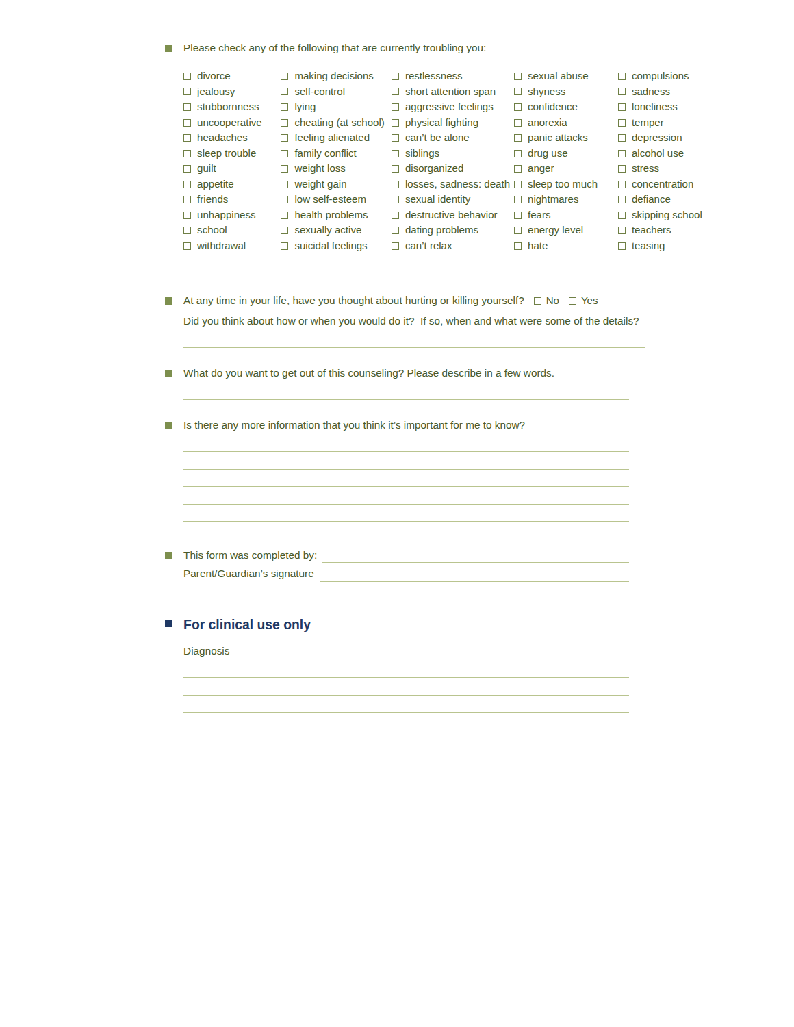Please check any of the following that are currently troubling you:
divorce
jealousy
stubbornness
uncooperative
headaches
sleep trouble
guilt
appetite
friends
unhappiness
school
withdrawal
making decisions
self-control
lying
cheating (at school)
feeling alienated
family conflict
weight loss
weight gain
low self-esteem
health problems
sexually active
suicidal feelings
restlessness
short attention span
aggressive feelings
physical fighting
can’t be alone
siblings
disorganized
losses, sadness: death
sexual identity
destructive behavior
dating problems
can’t relax
sexual abuse
shyness
confidence
anorexia
panic attacks
drug use
anger
sleep too much
nightmares
fears
energy level
hate
compulsions
sadness
loneliness
temper
depression
alcohol use
stress
concentration
defiance
skipping school
teachers
teasing
At any time in your life, have you thought about hurting or killing yourself? No Yes
Did you think about how or when you would do it? If so, when and what were some of the details?
What do you want to get out of this counseling? Please describe in a few words.
Is there any more information that you think it’s important for me to know?
This form was completed by:
Parent/Guardian’s signature
For clinical use only
Diagnosis